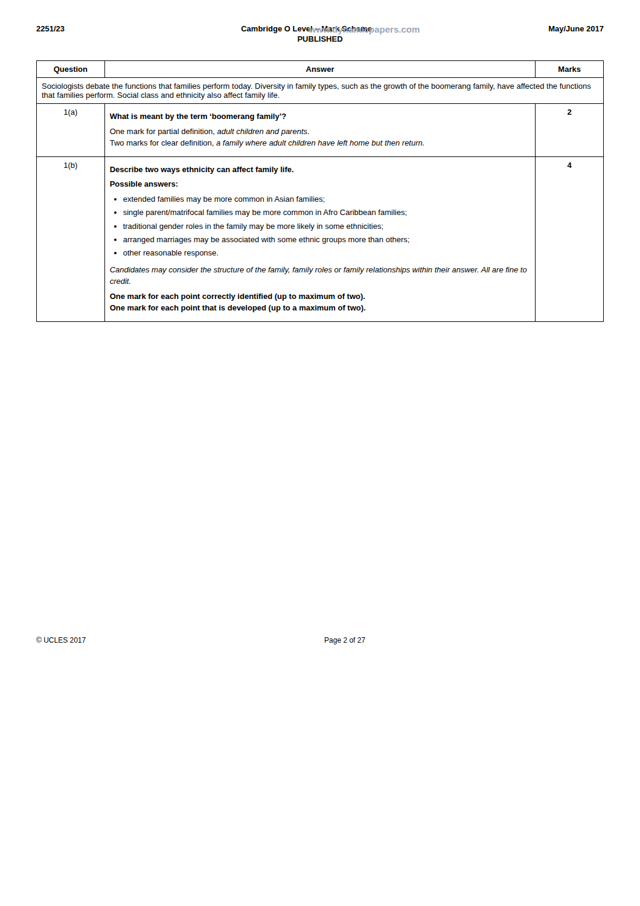2251/23
Cambridge O Level – Mark Scheme
May/June 2017
www.dynamicpapers.com
PUBLISHED
| Question | Answer | Marks |
| --- | --- | --- |
| Sociologists debate the functions that families perform today. Diversity in family types, such as the growth of the boomerang family, have affected the functions that families perform. Social class and ethnicity also affect family life. |
| 1(a) | What is meant by the term ‘boomerang family’? One mark for partial definition, adult children and parents . Two marks for clear definition, a family where adult children have left home but then return. | 2 |
| 1(b) | Describe two ways ethnicity can affect family life. Possible answers: extended families may be more common in Asian families; single parent/matrifocal families may be more common in Afro Caribbean families; traditional gender roles in the family may be more likely in some ethnicities; arranged marriages may be associated with some ethnic groups more than others; other reasonable response. Candidates may consider the structure of the family, family roles or family relationships within their answer. All are fine to credit. One mark for each point correctly identified (up to maximum of two). One mark for each point that is developed (up to a maximum of two). | 4 |
© UCLES 2017
Page 2 of 27